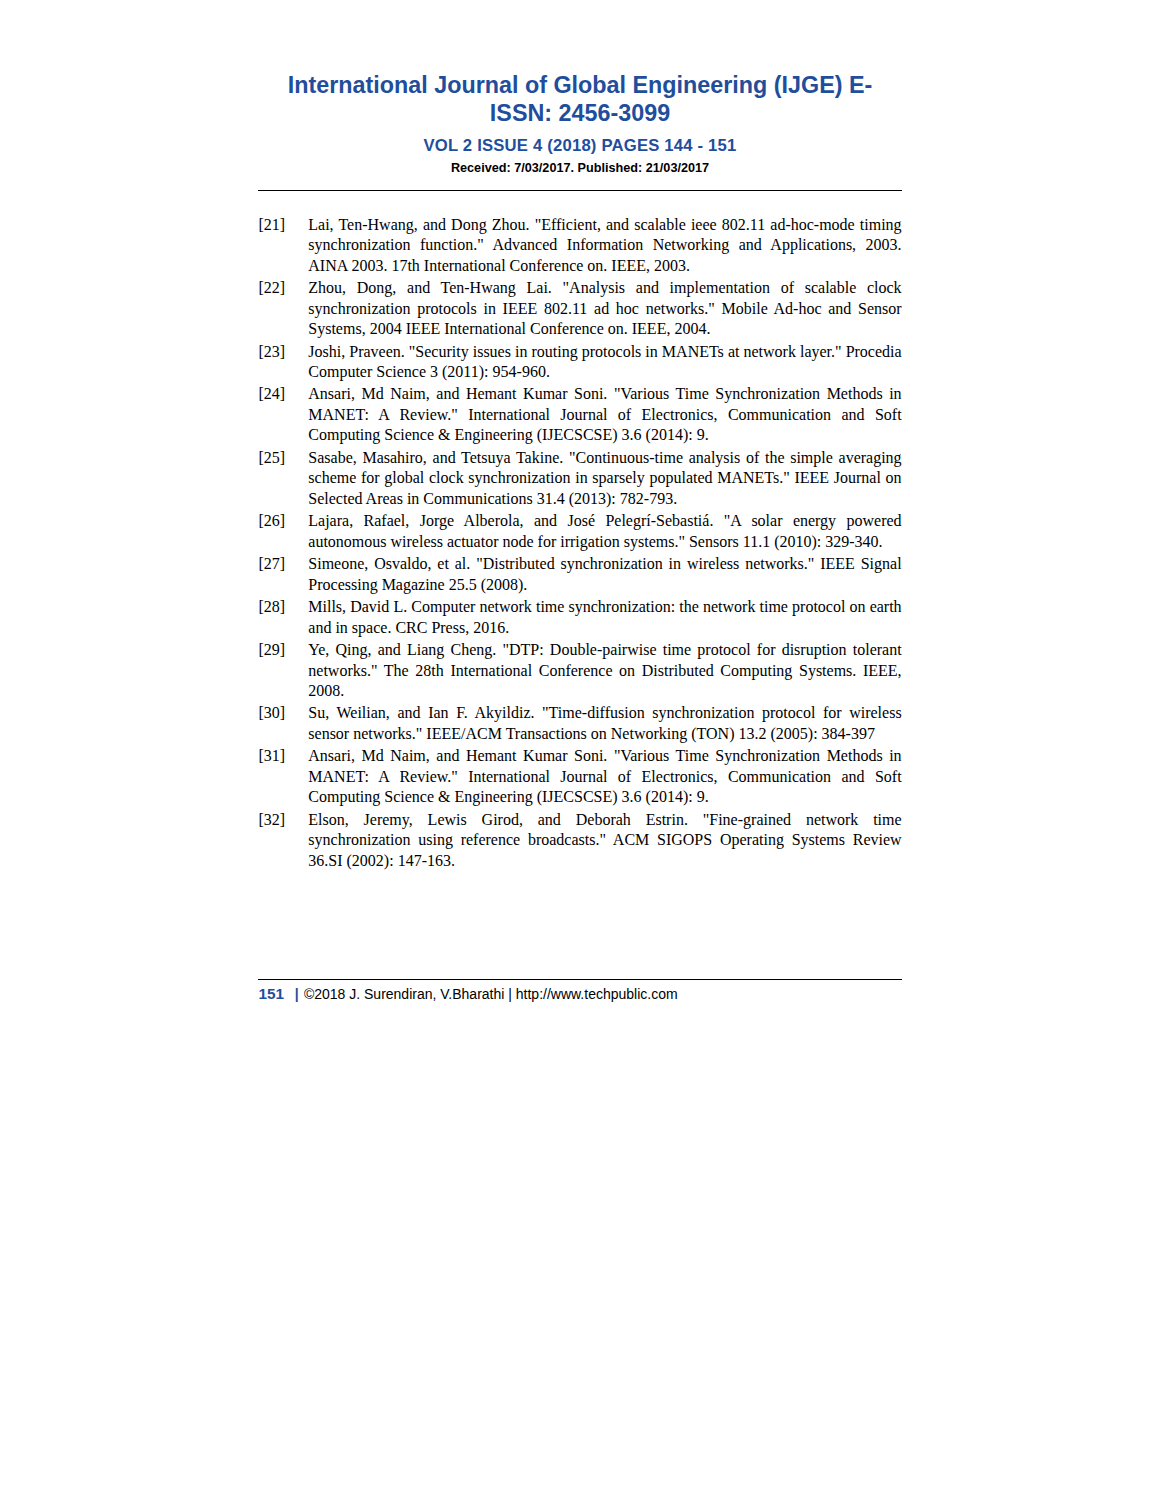International Journal of Global Engineering (IJGE) E- ISSN: 2456-3099
VOL 2 ISSUE 4 (2018) PAGES 144 - 151
Received: 7/03/2017. Published: 21/03/2017
[21] Lai, Ten-Hwang, and Dong Zhou. "Efficient, and scalable ieee 802.11 ad-hoc-mode timing synchronization function." Advanced Information Networking and Applications, 2003. AINA 2003. 17th International Conference on. IEEE, 2003.
[22] Zhou, Dong, and Ten-Hwang Lai. "Analysis and implementation of scalable clock synchronization protocols in IEEE 802.11 ad hoc networks." Mobile Ad-hoc and Sensor Systems, 2004 IEEE International Conference on. IEEE, 2004.
[23] Joshi, Praveen. "Security issues in routing protocols in MANETs at network layer." Procedia Computer Science 3 (2011): 954-960.
[24] Ansari, Md Naim, and Hemant Kumar Soni. "Various Time Synchronization Methods in MANET: A Review." International Journal of Electronics, Communication and Soft Computing Science & Engineering (IJECSCSE) 3.6 (2014): 9.
[25] Sasabe, Masahiro, and Tetsuya Takine. "Continuous-time analysis of the simple averaging scheme for global clock synchronization in sparsely populated MANETs." IEEE Journal on Selected Areas in Communications 31.4 (2013): 782-793.
[26] Lajara, Rafael, Jorge Alberola, and José Pelegrí-Sebastiá. "A solar energy powered autonomous wireless actuator node for irrigation systems." Sensors 11.1 (2010): 329-340.
[27] Simeone, Osvaldo, et al. "Distributed synchronization in wireless networks." IEEE Signal Processing Magazine 25.5 (2008).
[28] Mills, David L. Computer network time synchronization: the network time protocol on earth and in space. CRC Press, 2016.
[29] Ye, Qing, and Liang Cheng. "DTP: Double-pairwise time protocol for disruption tolerant networks." The 28th International Conference on Distributed Computing Systems. IEEE, 2008.
[30] Su, Weilian, and Ian F. Akyildiz. "Time-diffusion synchronization protocol for wireless sensor networks." IEEE/ACM Transactions on Networking (TON) 13.2 (2005): 384-397
[31] Ansari, Md Naim, and Hemant Kumar Soni. "Various Time Synchronization Methods in MANET: A Review." International Journal of Electronics, Communication and Soft Computing Science & Engineering (IJECSCSE) 3.6 (2014): 9.
[32] Elson, Jeremy, Lewis Girod, and Deborah Estrin. "Fine-grained network time synchronization using reference broadcasts." ACM SIGOPS Operating Systems Review 36.SI (2002): 147-163.
151|©2018 J. Surendiran, V.Bharathi | http://www.techpublic.com